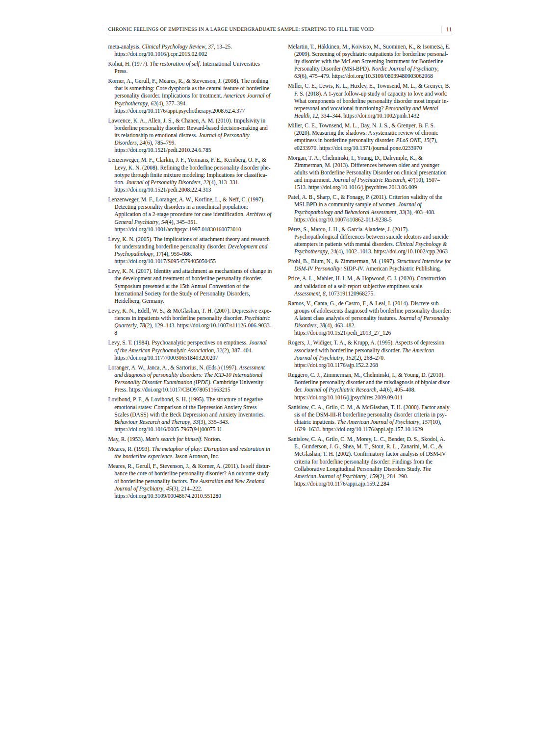Chronic feelings of emptiness in a large undergraduate sample: Starting to fill the void
11
meta-analysis. Clinical Psychology Review, 37, 13–25. https://doi.org/10.1016/j.cpr.2015.02.002
Kohut, H. (1977). The restoration of self. International Universities Press.
Korner, A., Gerull, F., Meares, R., & Stevenson, J. (2008). The nothing that is something: Core dysphoria as the central feature of borderline personality disorder. Implications for treatment. American Journal of Psychotherapy, 62(4), 377–394. https://doi.org/10.1176/appi.psychotherapy.2008.62.4.377
Lawrence, K. A., Allen, J. S., & Chanen, A. M. (2010). Impulsivity in borderline personality disorder: Reward-based decision-making and its relationship to emotional distress. Journal of Personality Disorders, 24(6), 785–799. https://doi.org/10.1521/pedi.2010.24.6.785
Lenzenweger, M. F., Clarkin, J. F., Yeomans, F. E., Kernberg, O. F., & Levy, K. N. (2008). Refining the borderline personality disorder phenotype through finite mixture modeling: Implications for classification. Journal of Personality Disorders, 22(4), 313–331. https://doi.org/10.1521/pedi.2008.22.4.313
Lenzenweger, M. F., Loranger, A. W., Korfine, L., & Neff, C. (1997). Detecting personality disorders in a nonclinical population: Application of a 2-stage procedure for case identification. Archives of General Psychiatry, 54(4), 345–351. https://doi.org/10.1001/archpsyc.1997.01830160073010
Levy, K. N. (2005). The implications of attachment theory and research for understanding borderline personality disorder. Development and Psychopathology, 17(4), 959–986. https://doi.org/10.1017/S0954579405050455
Levy, K. N. (2017). Identity and attachment as mechanisms of change in the development and treatment of borderline personality disorder. Symposium presented at the 15th Annual Convention of the International Society for the Study of Personality Disorders, Heidelberg, Germany.
Levy, K. N., Edell, W. S., & McGlashan, T. H. (2007). Depressive experiences in inpatients with borderline personality disorder. Psychiatric Quarterly, 78(2), 129–143. https://doi.org/10.1007/s11126-006-9033-8
Levy, S. T. (1984). Psychoanalytic perspectives on emptiness. Journal of the American Psychoanalytic Association, 32(2), 387–404. https://doi.org/10.1177/000306518403200207
Loranger, A. W., Janca, A., & Sartorius, N. (Eds.) (1997). Assessment and diagnosis of personality disorders: The ICD-10 International Personality Disorder Examination (IPDE). Cambridge University Press. https://doi.org/10.1017/CBO9780511663215
Lovibond, P. F., & Lovibond, S. H. (1995). The structure of negative emotional states: Comparison of the Depression Anxiety Stress Scales (DASS) with the Beck Depression and Anxiety Inventories. Behaviour Research and Therapy, 33(3), 335–343. https://doi.org/10.1016/0005-7967(94)00075-U
May, R. (1953). Man's search for himself. Norton.
Meares, R. (1993). The metaphor of play: Disruption and restoration in the borderline experience. Jason Aronson, Inc.
Meares, R., Gerull, F., Stevenson, J., & Korner, A. (2011). Is self disturbance the core of borderline personality disorder? An outcome study of borderline personality factors. The Australian and New Zealand Journal of Psychiatry, 45(3), 214–222. https://doi.org/10.3109/00048674.2010.551280
Melartin, T., Häkkinen, M., Koivisto, M., Suominen, K., & Isometsä, E. (2009). Screening of psychiatric outpatients for borderline personality disorder with the McLean Screening Instrument for Borderline Personality Disorder (MSI-BPD). Nordic Journal of Psychiatry, 63(6), 475–479. https://doi.org/10.3109/08039480903062968
Miller, C. E., Lewis, K. L., Huxley, E., Townsend, M. L., & Grenyer, B. F. S. (2018). A 1-year follow-up study of capacity to love and work: What components of borderline personality disorder most impair interpersonal and vocational functioning? Personality and Mental Health, 12, 334–344. https://doi.org/10.1002/pmh.1432
Miller, C. E., Townsend, M. L., Day, N. J. S., & Grenyer, B. F. S. (2020). Measuring the shadows: A systematic review of chronic emptiness in borderline personality disorder. PLoS ONE, 15(7), e0233970. https://doi.org/10.1371/journal.pone.0233970
Morgan, T. A., Chelminski, I., Young, D., Dalrymple, K., & Zimmerman, M. (2013). Differences between older and younger adults with Borderline Personality Disorder on clinical presentation and impairment. Journal of Psychiatric Research, 47(10), 1507–1513. https://doi.org/10.1016/j.jpsychires.2013.06.009
Patel, A. B., Sharp, C., & Fonagy, P. (2011). Criterion validity of the MSI-BPD in a community sample of women. Journal of Psychopathology and Behavioral Assessment, 33(3), 403–408. https://doi.org/10.1007/s10862-011-9238-5
Pérez, S., Marco, J. H., & García-Alandete, J. (2017). Psychopathological differences between suicide ideators and suicide attempters in patients with mental disorders. Clinical Psychology & Psychotherapy, 24(4), 1002–1013. https://doi.org/10.1002/cpp.2063
Pfohl, B., Blum, N., & Zimmerman, M. (1997). Structured Interview for DSM-IV Personality: SIDP-IV. American Psychiatric Publishing.
Price, A. L., Mahler, H. I. M., & Hopwood, C. J. (2020). Construction and validation of a self-report subjective emptiness scale. Assessment, 8, 1073191120968275.
Ramos, V., Canta, G., de Castro, F., & Leal, I. (2014). Discrete subgroups of adolescents diagnosed with borderline personality disorder: A latent class analysis of personality features. Journal of Personality Disorders, 28(4), 463–482. https://doi.org/10.1521/pedi_2013_27_126
Rogers, J., Widiger, T. A., & Krupp, A. (1995). Aspects of depression associated with borderline personality disorder. The American Journal of Psychiatry, 152(2), 268–270. https://doi.org/10.1176/ajp.152.2.268
Ruggero, C. J., Zimmerman, M., Chelminski, I., & Young, D. (2010). Borderline personality disorder and the misdiagnosis of bipolar disorder. Journal of Psychiatric Research, 44(6), 405–408. https://doi.org/10.1016/j.jpsychires.2009.09.011
Sanislow, C. A., Grilo, C. M., & McGlashan, T. H. (2000). Factor analysis of the DSM-III-R borderline personality disorder criteria in psychiatric inpatients. The American Journal of Psychiatry, 157(10), 1629–1633. https://doi.org/10.1176/appi.ajp.157.10.1629
Sanislow, C. A., Grilo, C. M., Morey, L. C., Bender, D. S., Skodol, A. E., Gunderson, J. G., Shea, M. T., Stout, R. L., Zanarini, M. C., & McGlashan, T. H. (2002). Confirmatory factor analysis of DSM-IV criteria for borderline personality disorder: Findings from the Collaborative Longitudinal Personality Disorders Study. The American Journal of Psychiatry, 159(2), 284–290. https://doi.org/10.1176/appi.ajp.159.2.284